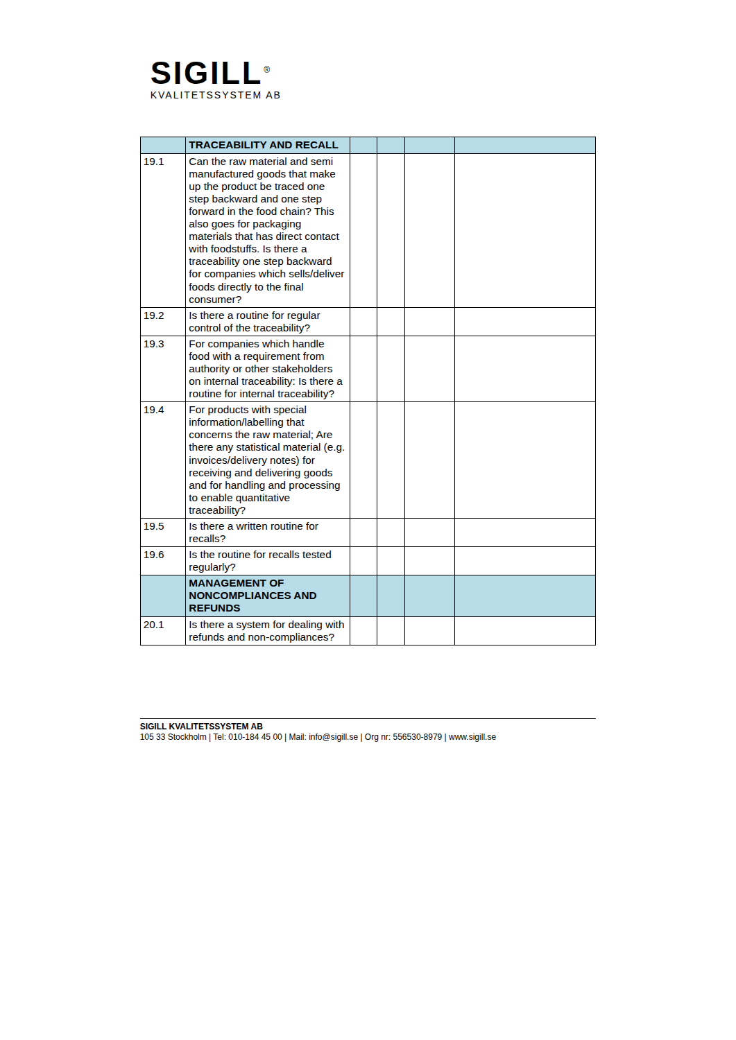SIGILL®
KVALITETSSYSTEM AB
| | TRACEABILITY AND RECALL | | | | |
| 19.1 | Can the raw material and semi manufactured goods that make up the product be traced one step backward and one step forward in the food chain? This also goes for packaging materials that has direct contact with foodstuffs. Is there a traceability one step backward for companies which sells/deliver foods directly to the final consumer? | | | | |
| 19.2 | Is there a routine for regular control of the traceability? | | | | |
| 19.3 | For companies which handle food with a requirement from authority or other stakeholders on internal traceability: Is there a routine for internal traceability? | | | | |
| 19.4 | For products with special information/labelling that concerns the raw material; Are there any statistical material (e.g. invoices/delivery notes) for receiving and delivering goods and for handling and processing to enable quantitative traceability? | | | | |
| 19.5 | Is there a written routine for recalls? | | | | |
| 19.6 | Is the routine for recalls tested regularly? | | | | |
| | MANAGEMENT OF NONCOMPLIANCES AND REFUNDS | | | | |
| 20.1 | Is there a system for dealing with refunds and non-compliances? | | | | |
SIGILL KVALITETSSYSTEM AB
105 33 Stockholm | Tel: 010-184 45 00 | Mail: info@sigill.se | Org nr: 556530-8979 | www.sigill.se